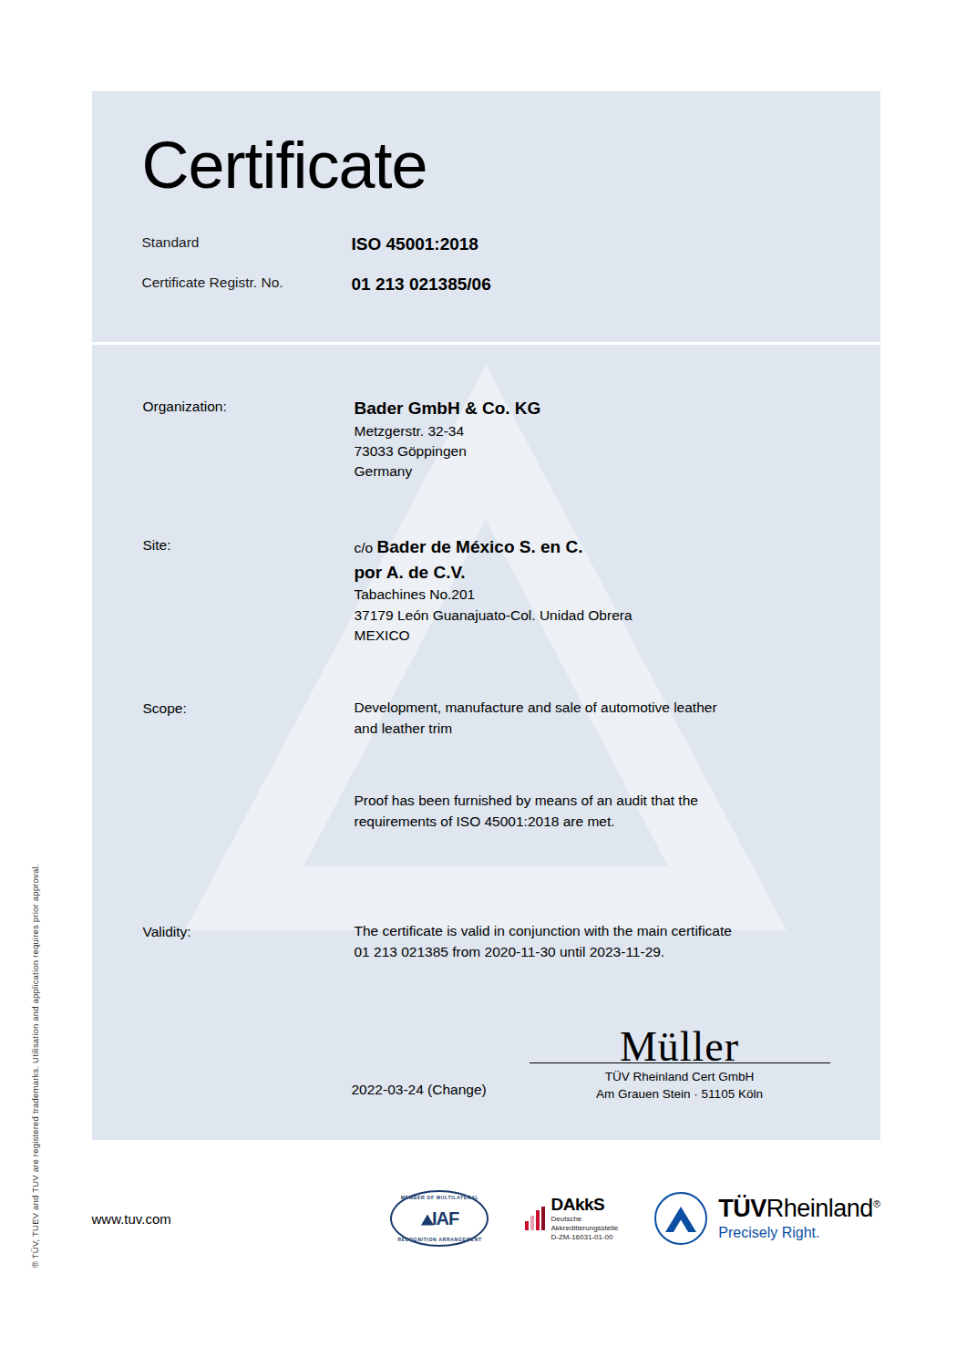® TÜV, TUEV and TUV are registered trademarks. Utilisation and application requires prior approval.
Certificate
| Standard | ISO 45001:2018 |
| Certificate Registr. No. | 01 213 021385/06 |
| Organization: | Bader GmbH & Co. KG Metzgerstr. 32-34 73033 Göppingen Germany |
| Site: | c/o Bader de México S. en C. por A. de C.V. Tabachines No.201 37179 León Guanajuato-Col. Unidad Obrera MEXICO |
| Scope: | Development, manufacture and sale of automotive leather and leather trim |
| | Proof has been furnished by means of an audit that the requirements of ISO 45001:2018 are met. |
| Validity: | The certificate is valid in conjunction with the main certificate 01 213 021385 from 2020-11-30 until 2023-11-29. |
2022-03-24 (Change)
Müller
TÜV Rheinland Cert GmbH
Am Grauen Stein · 51105 Köln
www.tuv.com
MEMBER OF MULTILATERAL
IAF
RECOGNITION ARRANGEMENT
DAkkS
Deutsche
Akkreditierungsstelle
D-ZM-16031-01-00
TÜVRheinland®
Precisely Right.